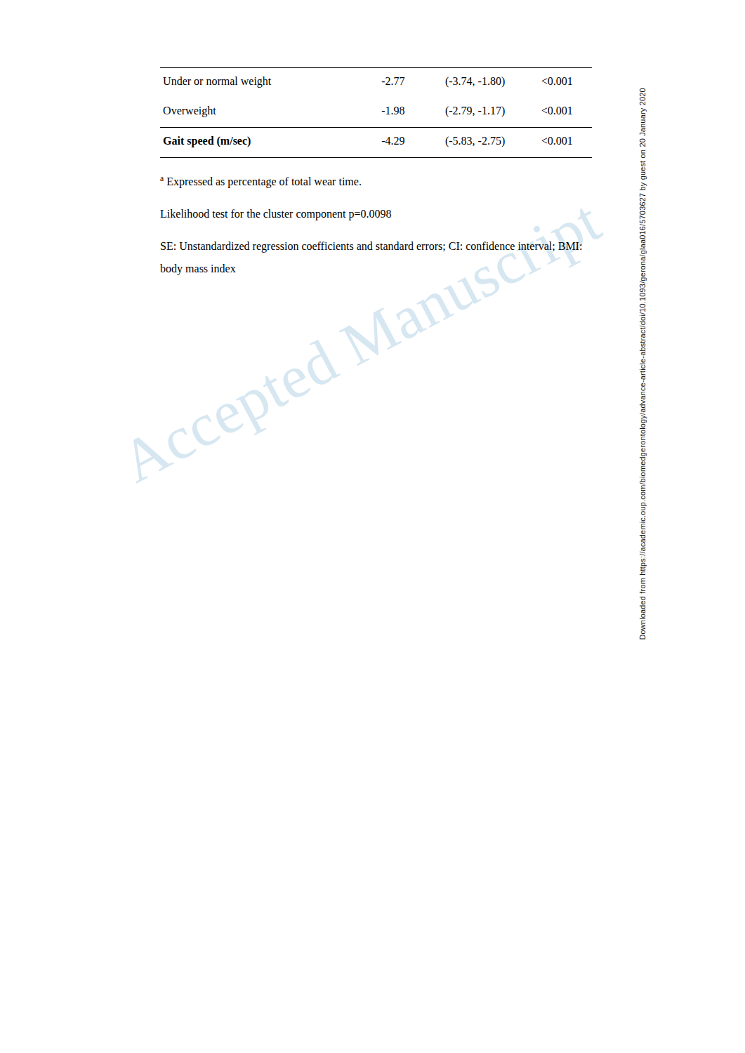Accepted Manuscript
Downloaded from https://academic.oup.com/biomedgerontology/advance-article-abstract/doi/10.1093/gerona/glaa016/5703627 by guest on 20 January 2020
| Under or normal weight | -2.77 | (-3.74, -1.80) | <0.001 |
| Overweight | -1.98 | (-2.79, -1.17) | <0.001 |
| Gait speed (m/sec) | -4.29 | (-5.83, -2.75) | <0.001 |
a Expressed as percentage of total wear time.
Likelihood test for the cluster component p=0.0098
SE: Unstandardized regression coefficients and standard errors; CI: confidence interval; BMI: body mass index